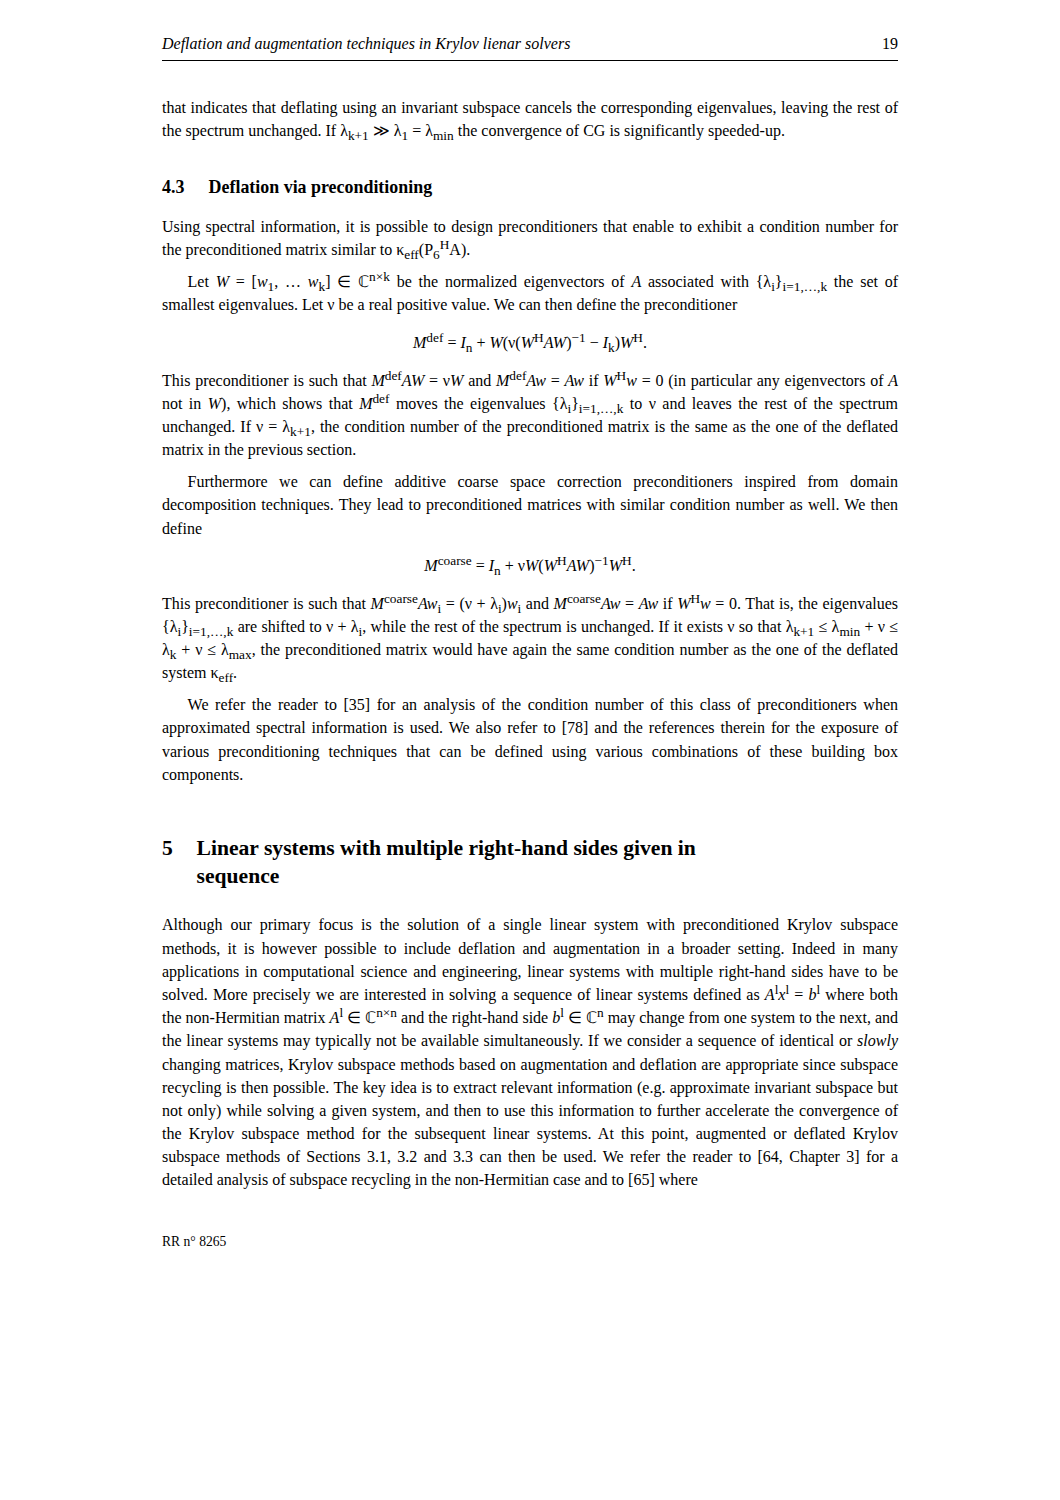Deflation and augmentation techniques in Krylov lienar solvers 19
that indicates that deflating using an invariant subspace cancels the corresponding eigenvalues, leaving the rest of the spectrum unchanged. If λk+1 ≫ λ1 = λmin the convergence of CG is significantly speeded-up.
4.3 Deflation via preconditioning
Using spectral information, it is possible to design preconditioners that enable to exhibit a condition number for the preconditioned matrix similar to κeff(P6HA).
Let W = [w1, … wk] ∈ ℂn×k be the normalized eigenvectors of A associated with {λi}i=1,…,k the set of smallest eigenvalues. Let ν be a real positive value. We can then define the preconditioner
Mdef = In + W(ν(WHAW)−1 − Ik)WH.
This preconditioner is such that MdefAW = νW and MdefAw = Aw if WHw = 0 (in particular any eigenvectors of A not in W), which shows that Mdef moves the eigenvalues {λi}i=1,…,k to ν and leaves the rest of the spectrum unchanged. If ν = λk+1, the condition number of the preconditioned matrix is the same as the one of the deflated matrix in the previous section.
Furthermore we can define additive coarse space correction preconditioners inspired from domain decomposition techniques. They lead to preconditioned matrices with similar condition number as well. We then define
Mcoarse = In + νW(WHAW)−1WH.
This preconditioner is such that McoarseAwi = (ν + λi)wi and McoarseAw = Aw if WHw = 0. That is, the eigenvalues {λi}i=1,…,k are shifted to ν + λi, while the rest of the spectrum is unchanged. If it exists ν so that λk+1 ≤ λmin + ν ≤ λk + ν ≤ λmax, the preconditioned matrix would have again the same condition number as the one of the deflated system κeff.
We refer the reader to [35] for an analysis of the condition number of this class of preconditioners when approximated spectral information is used. We also refer to [78] and the references therein for the exposure of various preconditioning techniques that can be defined using various combinations of these building box components.
5 Linear systems with multiple right-hand sides given insequence
Although our primary focus is the solution of a single linear system with preconditioned Krylov subspace methods, it is however possible to include deflation and augmentation in a broader setting. Indeed in many applications in computational science and engineering, linear systems with multiple right-hand sides have to be solved. More precisely we are interested in solving a sequence of linear systems defined as Alxl = bl where both the non-Hermitian matrix Al ∈ ℂn×n and the right-hand side bl ∈ ℂn may change from one system to the next, and the linear systems may typically not be available simultaneously. If we consider a sequence of identical or slowly changing matrices, Krylov subspace methods based on augmentation and deflation are appropriate since subspace recycling is then possible. The key idea is to extract relevant information (e.g. approximate invariant subspace but not only) while solving a given system, and then to use this information to further accelerate the convergence of the Krylov subspace method for the subsequent linear systems. At this point, augmented or deflated Krylov subspace methods of Sections 3.1, 3.2 and 3.3 can then be used. We refer the reader to [64, Chapter 3] for a detailed analysis of subspace recycling in the non-Hermitian case and to [65] where
RR n° 8265